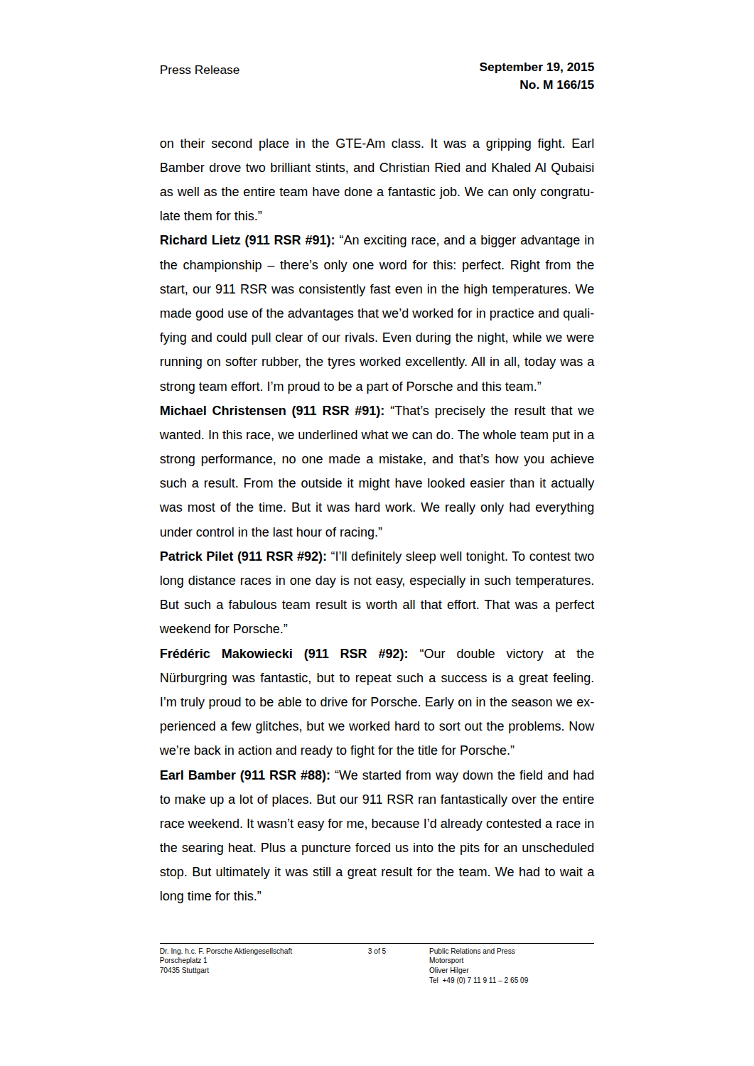Press Release
September 19, 2015
No. M 166/15
on their second place in the GTE-Am class. It was a gripping fight. Earl Bamber drove two brilliant stints, and Christian Ried and Khaled Al Qubaisi as well as the entire team have done a fantastic job. We can only congratulate them for this.”
Richard Lietz (911 RSR #91): “An exciting race, and a bigger advantage in the championship – there’s only one word for this: perfect. Right from the start, our 911 RSR was consistently fast even in the high temperatures. We made good use of the advantages that we’d worked for in practice and qualifying and could pull clear of our rivals. Even during the night, while we were running on softer rubber, the tyres worked excellently. All in all, today was a strong team effort. I’m proud to be a part of Porsche and this team.”
Michael Christensen (911 RSR #91): “That’s precisely the result that we wanted. In this race, we underlined what we can do. The whole team put in a strong performance, no one made a mistake, and that’s how you achieve such a result. From the outside it might have looked easier than it actually was most of the time. But it was hard work. We really only had everything under control in the last hour of racing.”
Patrick Pilet (911 RSR #92): “I’ll definitely sleep well tonight. To contest two long distance races in one day is not easy, especially in such temperatures. But such a fabulous team result is worth all that effort. That was a perfect weekend for Porsche.”
Frédéric Makowiecki (911 RSR #92): “Our double victory at the Nürburgring was fantastic, but to repeat such a success is a great feeling. I’m truly proud to be able to drive for Porsche. Early on in the season we experienced a few glitches, but we worked hard to sort out the problems. Now we’re back in action and ready to fight for the title for Porsche.”
Earl Bamber (911 RSR #88): “We started from way down the field and had to make up a lot of places. But our 911 RSR ran fantastically over the entire race weekend. It wasn’t easy for me, because I’d already contested a race in the searing heat. Plus a puncture forced us into the pits for an unscheduled stop. But ultimately it was still a great result for the team. We had to wait a long time for this.”
Dr. Ing. h.c. F. Porsche Aktiengesellschaft
Porscheplatz 1
70435 Stuttgart
3 of 5
Public Relations and Press
Motorsport
Oliver Hilger
Tel +49 (0) 7 11 9 11 – 2 65 09